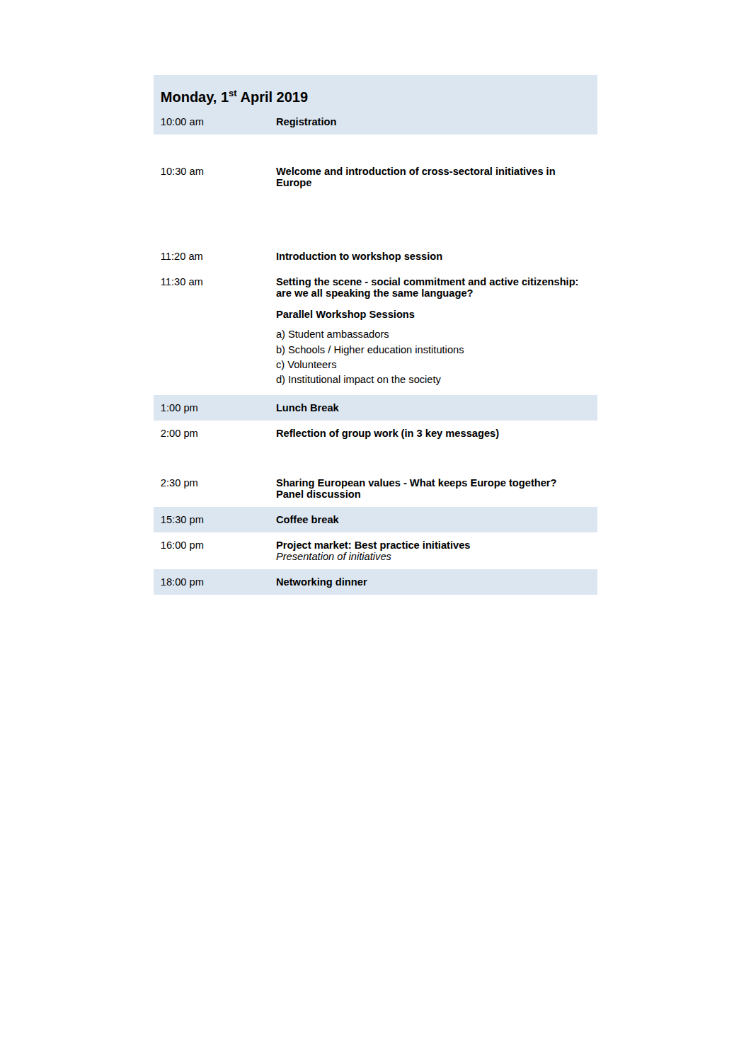| Monday, 1 st April 2019 |
| 10:00 am | Registration |
| 10:30 am | Welcome and introduction of cross-sectoral initiatives in Europe |
| 11:20 am | Introduction to workshop session |
| 11:30 am | Setting the scene - social commitment and active citizenship: are we all speaking the same language? Parallel Workshop Sessions a) Student ambassadors b) Schools / Higher education institutions c) Volunteers d) Institutional impact on the society |
| 1:00 pm | Lunch Break |
| 2:00 pm | Reflection of group work (in 3 key messages) |
| 2:30 pm | Sharing European values - What keeps Europe together? Panel discussion |
| 15:30 pm | Coffee break |
| 16:00 pm | Project market: Best practice initiatives Presentation of initiatives |
| 18:00 pm | Networking dinner |